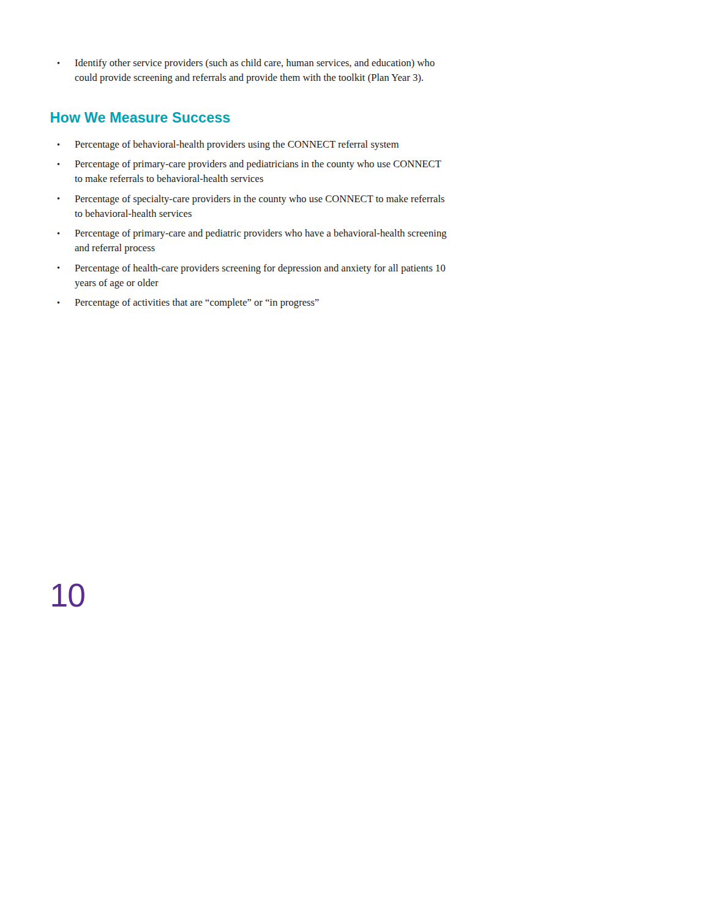Identify other service providers (such as child care, human services, and education) who could provide screening and referrals and provide them with the toolkit (Plan Year 3).
How We Measure Success
Percentage of behavioral-health providers using the CONNECT referral system
Percentage of primary-care providers and pediatricians in the county who use CONNECT to make referrals to behavioral-health services
Percentage of specialty-care providers in the county who use CONNECT to make referrals to behavioral-health services
Percentage of primary-care and pediatric providers who have a behavioral-health screening and referral process
Percentage of health-care providers screening for depression and anxiety for all patients 10 years of age or older
Percentage of activities that are “complete” or “in progress”
10